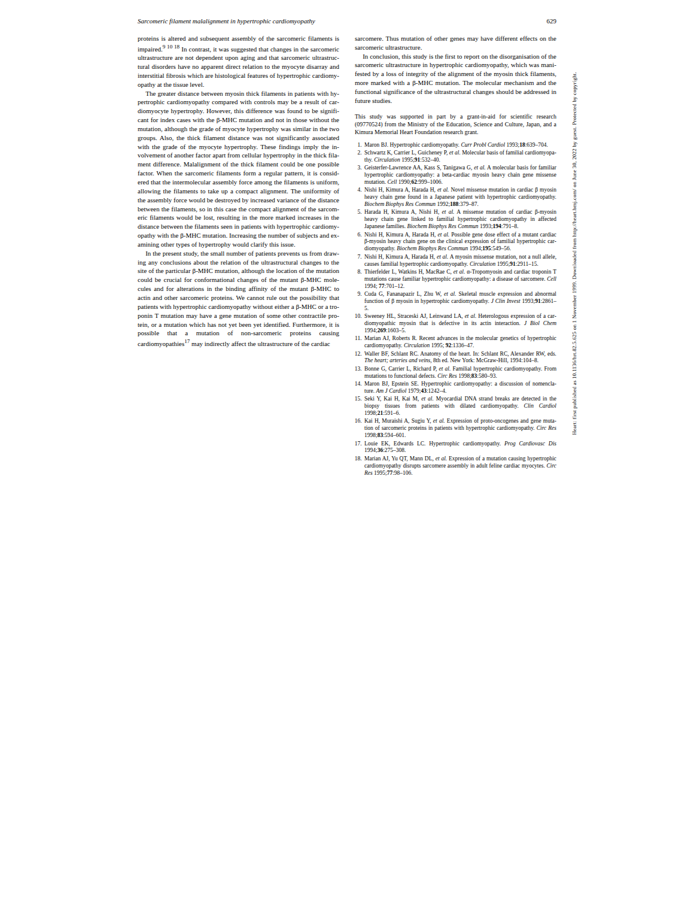Sarcomeric filament malalignment in hypertrophic cardiomyopathy 629
proteins is altered and subsequent assembly of the sarcomeric filaments is impaired.9 10 18 In contrast, it was suggested that changes in the sarcomeric ultrastructure are not dependent upon aging and that sarcomeric ultrastructural disorders have no apparent direct relation to the myocyte disarray and interstitial fibrosis which are histological features of hypertrophic cardiomyopathy at the tissue level.
The greater distance between myosin thick filaments in patients with hypertrophic cardiomyopathy compared with controls may be a result of cardiomyocyte hypertrophy. However, this difference was found to be significant for index cases with the β-MHC mutation and not in those without the mutation, although the grade of myocyte hypertrophy was similar in the two groups. Also, the thick filament distance was not significantly associated with the grade of the myocyte hypertrophy. These findings imply the involvement of another factor apart from cellular hypertrophy in the thick filament difference. Malalignment of the thick filament could be one possible factor. When the sarcomeric filaments form a regular pattern, it is considered that the intermolecular assembly force among the filaments is uniform, allowing the filaments to take up a compact alignment. The uniformity of the assembly force would be destroyed by increased variance of the distance between the filaments, so in this case the compact alignment of the sarcomeric filaments would be lost, resulting in the more marked increases in the distance between the filaments seen in patients with hypertrophic cardiomyopathy with the β-MHC mutation. Increasing the number of subjects and examining other types of hypertrophy would clarify this issue.
In the present study, the small number of patients prevents us from drawing any conclusions about the relation of the ultrastructural changes to the site of the particular β-MHC mutation, although the location of the mutation could be crucial for conformational changes of the mutant β-MHC molecules and for alterations in the binding affinity of the mutant β-MHC to actin and other sarcomeric proteins. We cannot rule out the possibility that patients with hypertrophic cardiomyopathy without either a β-MHC or a troponin T mutation may have a gene mutation of some other contractile protein, or a mutation which has not yet been yet identified. Furthermore, it is possible that a mutation of non-sarcomeric proteins causing cardiomyopathies17 may indirectly affect the ultrastructure of the cardiac
sarcomere. Thus mutation of other genes may have different effects on the sarcomeric ultrastructure.
In conclusion, this study is the first to report on the disorganisation of the sarcomeric ultrastructure in hypertrophic cardiomyopathy, which was manifested by a loss of integrity of the alignment of the myosin thick filaments, more marked with a β-MHC mutation. The molecular mechanism and the functional significance of the ultrastructural changes should be addressed in future studies.
This study was supported in part by a grant-in-aid for scientific research (09770524) from the Ministry of the Education, Science and Culture, Japan, and a Kimura Memorial Heart Foundation research grant.
Maron BJ. Hypertrophic cardiomyopathy. Curr Probl Cardiol 1993;18:639–704.
Schwartz K, Carrier L, Guicheney P, et al. Molecular basis of familial cardiomyopathy. Circulation 1995;91:532–40.
Geisterfer-Lawrence AA, Kass S, Tanigawa G, et al. A molecular basis for familiar hypertrophic cardiomyopathy: a beta-cardiac myosin heavy chain gene missense mutation. Cell 1990;62:999–1006.
Nishi H, Kimura A, Harada H, et al. Novel missense mutation in cardiac β myosin heavy chain gene found in a Japanese patient with hypertrophic cardiomyopathy. Biochem Biophys Res Commun 1992;188:379–87.
Harada H, Kimura A, Nishi H, et al. A missense mutation of cardiac β-myosin heavy chain gene linked to familial hypertrophic cardiomyopathy in affected Japanese families. Biochem Biophys Res Commun 1993;194:791–8.
Nishi H, Kimura A, Harada H, et al. Possible gene dose effect of a mutant cardiac β-myosin heavy chain gene on the clinical expression of familial hypertrophic cardiomyopathy. Biochem Biophys Res Commun 1994;195:549–56.
Nishi H, Kimura A, Harada H, et al. A myosin missense mutation, not a null allele, causes familial hypertrophic cardiomyopathy. Circulation 1995;91:2911–15.
Thierfelder L, Watkins H, MacRae C, et al. α-Tropomyosin and cardiac troponin T mutations cause familiar hypertrophic cardiomyopathy: a disease of sarcomere. Cell 1994; 77:701–12.
Cuda G, Fananapazir L, Zhu W, et al. Skeletal muscle expression and abnormal function of β myosin in hypertrophic cardiomyopathy. J Clin Invest 1993;91:2861–5.
Sweeney HL, Straceski AJ, Leinwand LA, et al. Heterologous expression of a cardiomyopathic myosin that is defective in its actin interaction. J Biol Chem 1994;269:1603–5.
Marian AJ, Roberts R. Recent advances in the molecular genetics of hypertrophic cardiomyopathy. Circulation 1995; 92:1336–47.
Waller BF, Schlant RC. Anatomy of the heart. In: Schlant RC, Alexander RW, eds. The heart; arteries and veins, 8th ed. New York: McGraw-Hill, 1994:104–8.
Bonne G, Carrier L, Richard P, et al. Familial hypertrophic cardiomyopathy. From mutations to functional defects. Circ Res 1998;83:580–93.
Maron BJ, Epstein SE. Hypertrophic cardiomyopathy: a discussion of nomenclature. Am J Cardiol 1979;43:1242–4.
Seki Y, Kai H, Kai M, et al. Myocardial DNA strand breaks are detected in the biopsy tissues from patients with dilated cardiomyopathy. Clin Cardiol 1998;21:591–6.
Kai H, Muraishi A, Sugiu Y, et al. Expression of proto-oncogenes and gene mutation of sarcomeric proteins in patients with hypertrophic cardiomyopathy. Circ Res 1998;83:594–601.
Louie EK, Edwards LC. Hypertrophic cardiomyopathy. Prog Cardiovasc Dis 1994;36:275–308.
Marian AJ, Yu QT, Mann DL, et al. Expression of a mutation causing hypertrophic cardiomyopathy disrupts sarcomere assembly in adult feline cardiac myocytes. Circ Res 1995;77:98–106.
Heart: first published as 10.1136/hrt.82.5.625 on 1 November 1999. Downloaded from http://heart.bmj.com/ on June 30, 2022 by guest. Protected by copyright.